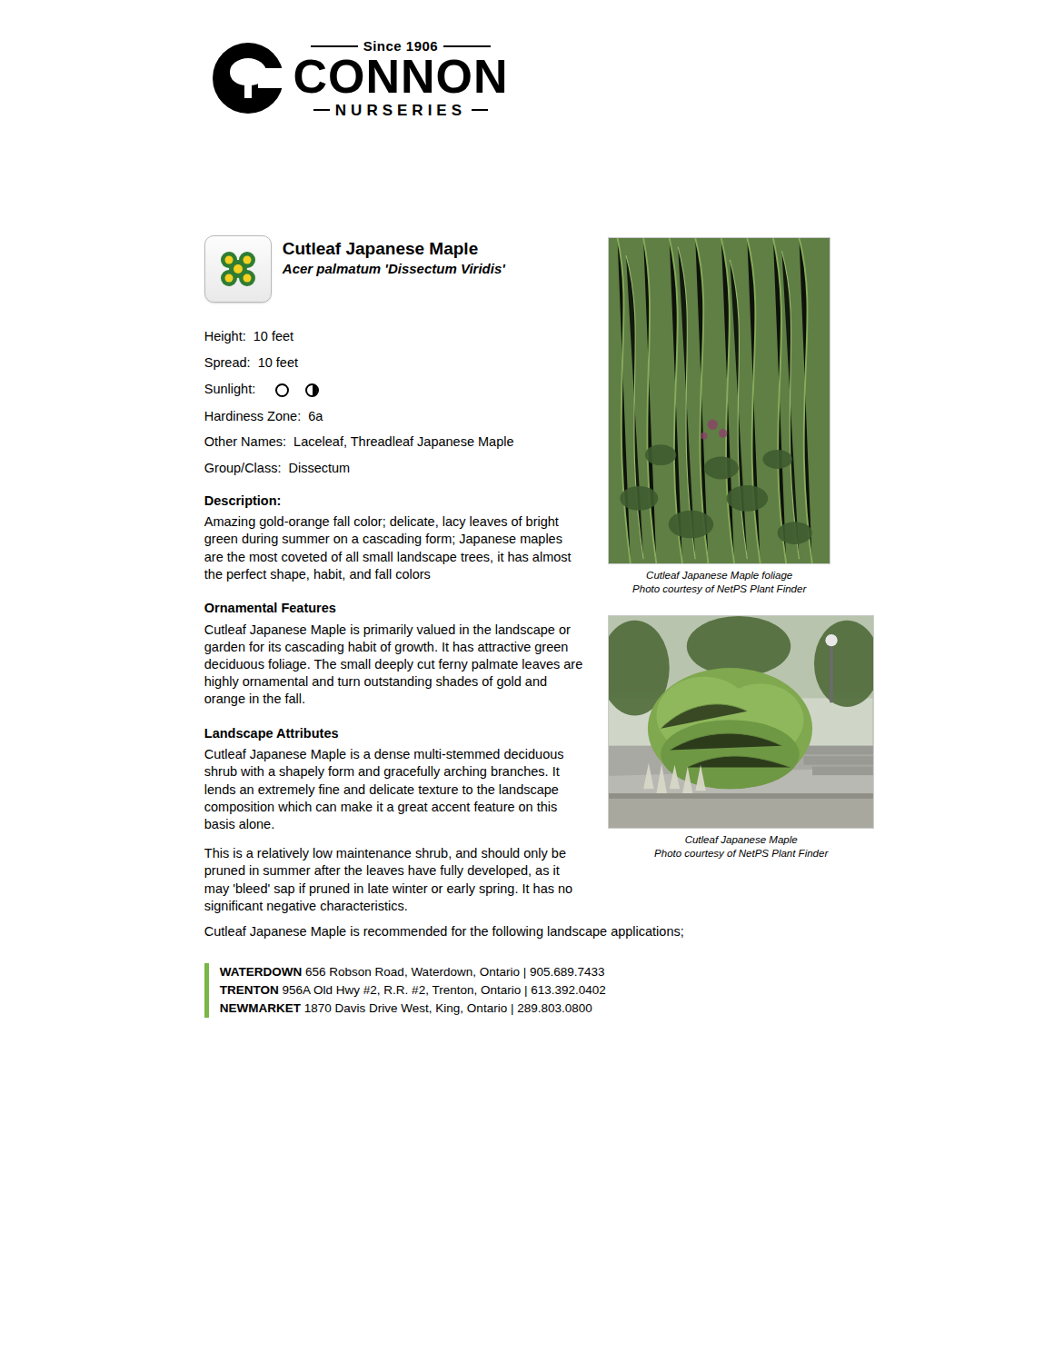Since 1906
CONNON
NURSERIES
Cutleaf Japanese Maple
Acer palmatum 'Dissectum Viridis'
Height: 10 feet
Spread: 10 feet
Sunlight:
Hardiness Zone: 6a
Other Names: Laceleaf, Threadleaf Japanese Maple
Group/Class: Dissectum
Description:
Amazing gold-orange fall color; delicate, lacy leaves of bright green during summer on a cascading form; Japanese maples are the most coveted of all small landscape trees, it has almost the perfect shape, habit, and fall colors
Ornamental Features
Cutleaf Japanese Maple is primarily valued in the landscape or garden for its cascading habit of growth. It has attractive green deciduous foliage. The small deeply cut ferny palmate leaves are highly ornamental and turn outstanding shades of gold and orange in the fall.
Landscape Attributes
Cutleaf Japanese Maple is a dense multi-stemmed deciduous shrub with a shapely form and gracefully arching branches. It lends an extremely fine and delicate texture to the landscape composition which can make it a great accent feature on this basis alone.
This is a relatively low maintenance shrub, and should only be pruned in summer after the leaves have fully developed, as it may 'bleed' sap if pruned in late winter or early spring. It has no significant negative characteristics.
Cutleaf Japanese Maple is recommended for the following landscape applications;
Cutleaf Japanese Maple foliage
Photo courtesy of NetPS Plant Finder
Cutleaf Japanese Maple
Photo courtesy of NetPS Plant Finder
WATERDOWN 656 Robson Road, Waterdown, Ontario | 905.689.7433
TRENTON 956A Old Hwy #2, R.R. #2, Trenton, Ontario | 613.392.0402
NEWMARKET 1870 Davis Drive West, King, Ontario | 289.803.0800